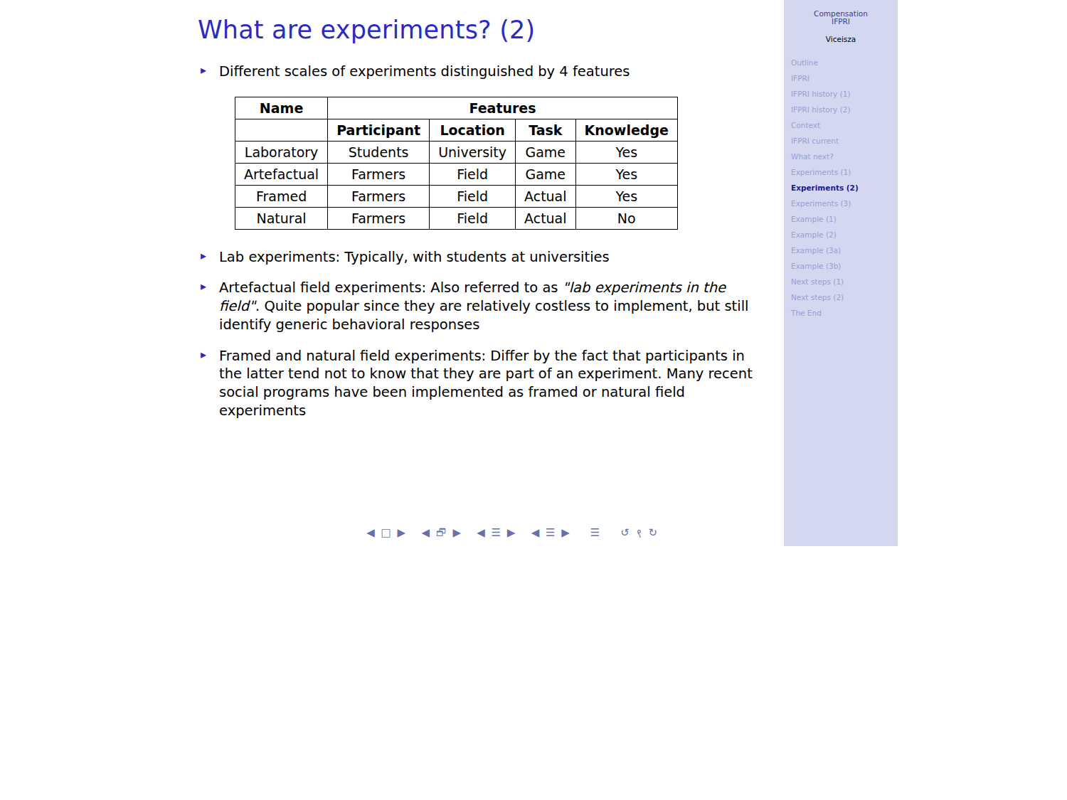What are experiments? (2)
Different scales of experiments distinguished by 4 features
| Name | Features |
| --- | --- |
| | Participant | Location | Task | Knowledge |
| Laboratory | Students | University | Game | Yes |
| Artefactual | Farmers | Field | Game | Yes |
| Framed | Farmers | Field | Actual | Yes |
| Natural | Farmers | Field | Actual | No |
Lab experiments: Typically, with students at universities
Artefactual field experiments: Also referred to as "lab experiments in the field". Quite popular since they are relatively costless to implement, but still identify generic behavioral responses
Framed and natural field experiments: Differ by the fact that participants in the latter tend not to know that they are part of an experiment. Many recent social programs have been implemented as framed or natural field experiments
◀ □ ▶ ◀ 🗗 ▶ ◀ ☰ ▶ ◀ ☰ ▶ ☰ ↺ ९ ↻
Compensation IFPRI
Viceisza
Outline
IFPRI
IFPRI history (1)
IFPRI history (2)
Context
IFPRI current
What next?
Experiments (1)
Experiments (2)
Experiments (3)
Example (1)
Example (2)
Example (3a)
Example (3b)
Next steps (1)
Next steps (2)
The End